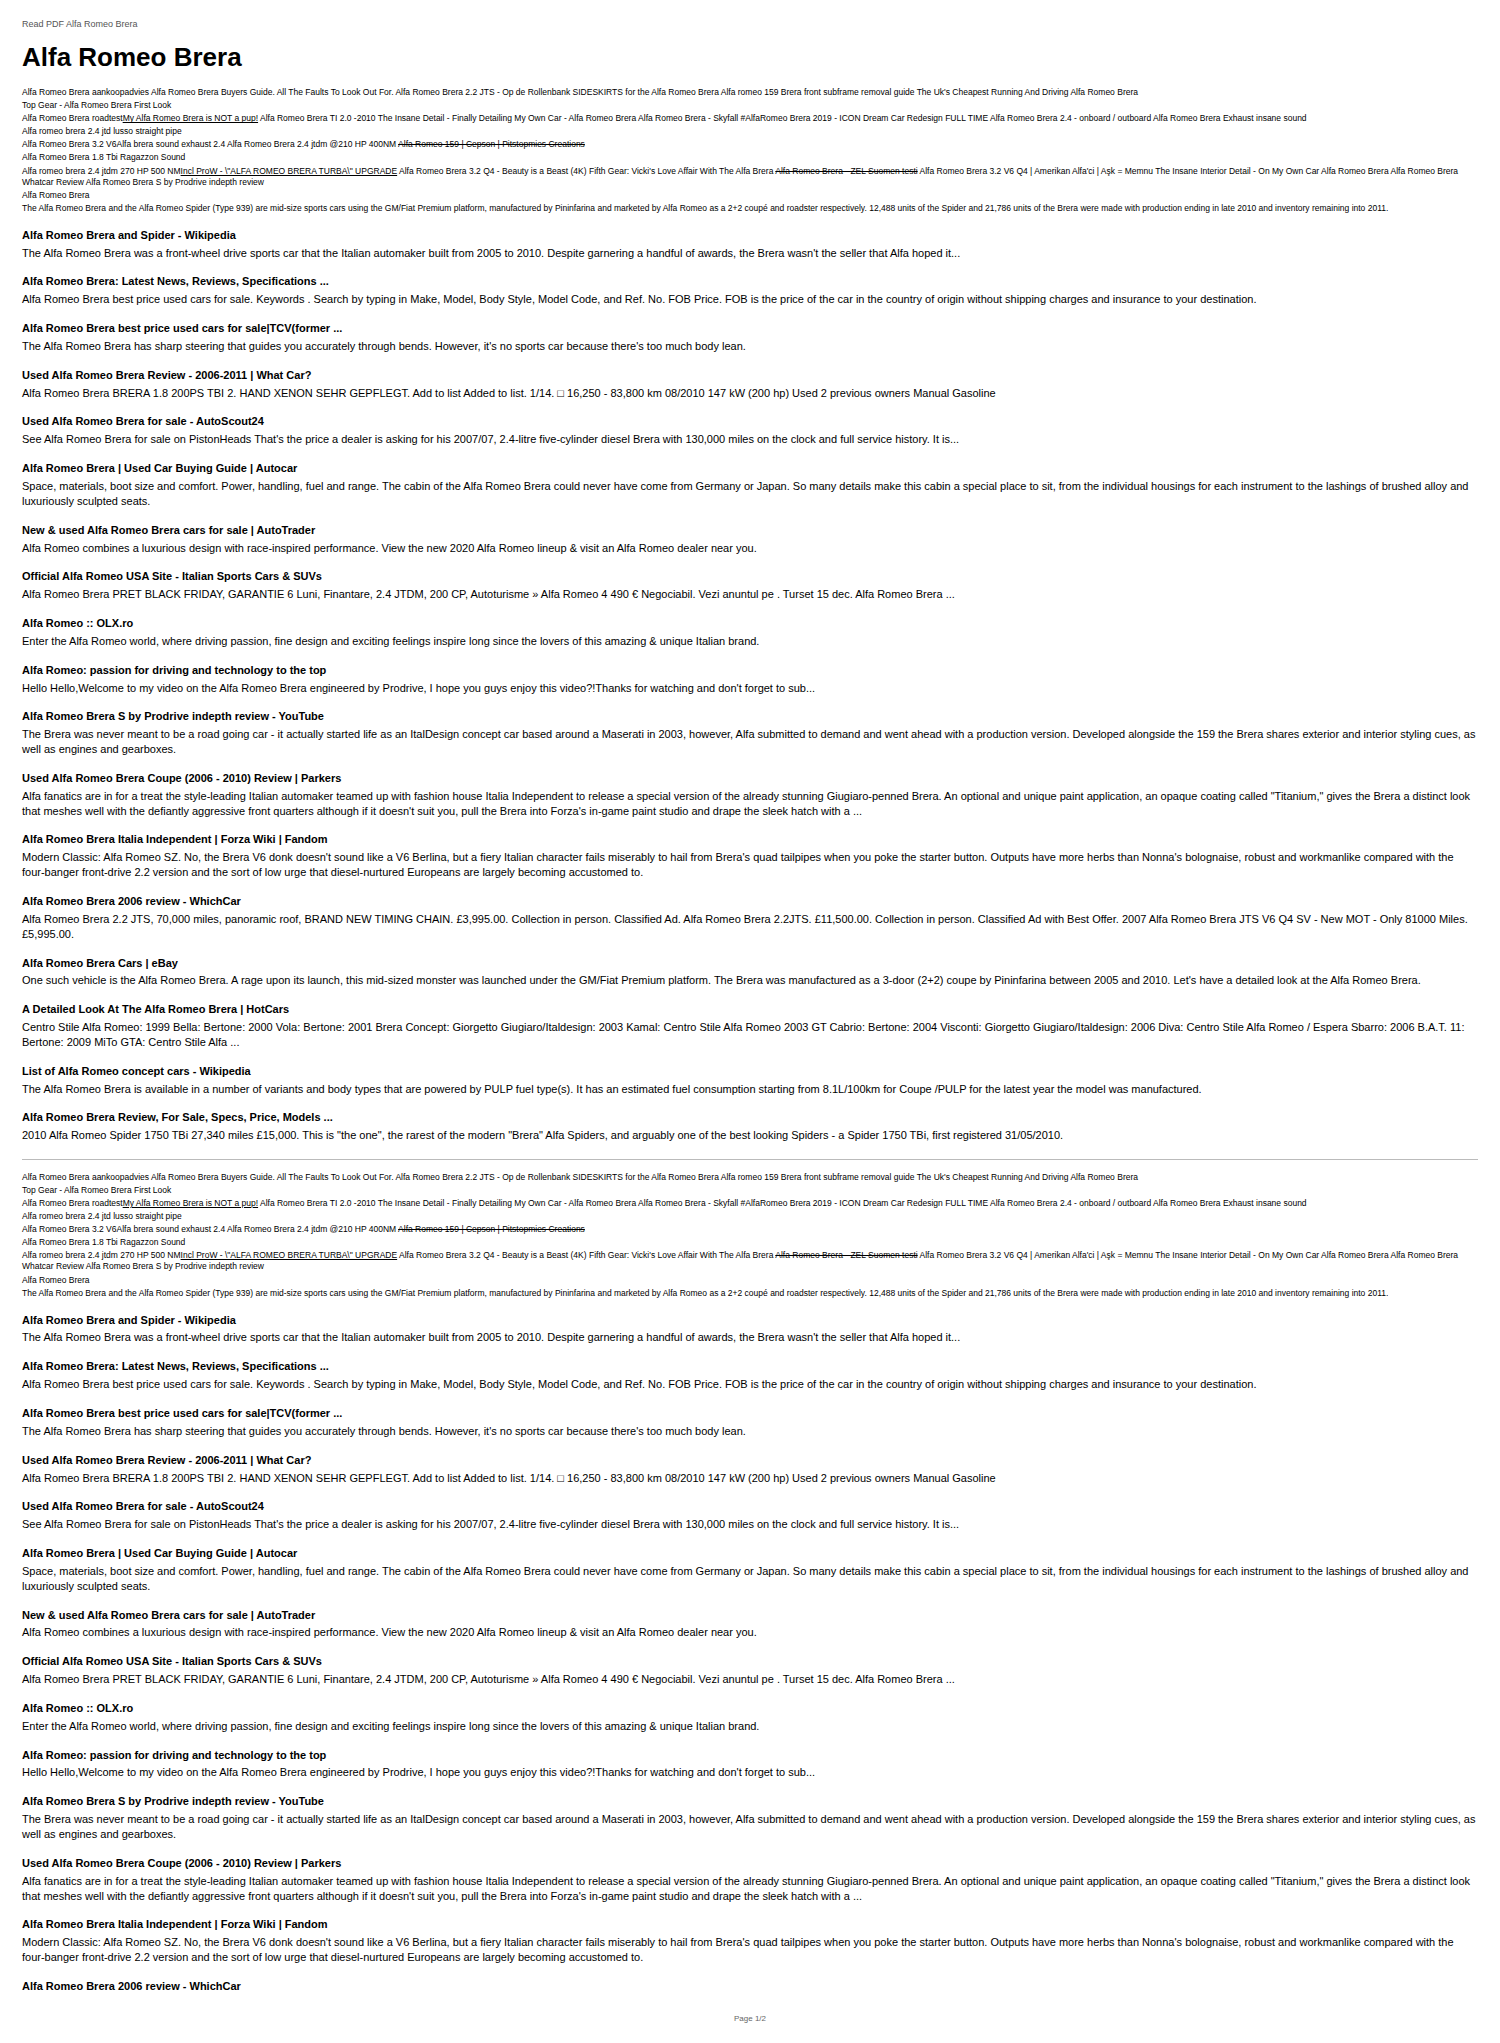Read PDF Alfa Romeo Brera
Alfa Romeo Brera
Alfa Romeo Brera aankoopadvies Alfa Romeo Brera Buyers Guide. All The Faults To Look Out For. Alfa Romeo Brera 2.2 JTS - Op de Rollenbank SIDESKIRTS for the Alfa Romeo Brera Alfa romeo 159 Brera front subframe removal guide The Uk's Cheapest Running And Driving Alfa Romeo Brera
Top Gear - Alfa Romeo Brera First Look
Alfa Romeo Brera roadtestMy Alfa Romeo Brera is NOT a pup! Alfa Romeo Brera TI 2.0 -2010 The Insane Detail - Finally Detailing My Own Car - Alfa Romeo Brera Alfa Romeo Brera - Skyfall #AlfaRomeo Brera 2019 - ICON Dream Car Redesign FULL TIME Alfa Romeo Brera 2.4 - onboard / outboard Alfa Romeo Brera Exhaust insane sound
Alfa romeo brera 2.4 jtd lusso straight pipe
Alfa Romeo Brera 3.2 V6Alfa brera sound exhaust 2.4 Alfa Romeo Brera 2.4 jtdm @210 HP 400NM Alfa Romeo 159 | Cepson | Pitstopmies Creations
Alfa Romeo Brera 1.8 Tbi Ragazzon Sound
Alfa romeo brera 2.4 jtdm 270 HP 500 NMIncl ProW - \"ALFA ROMEO BRERA TURBA\" UPGRADE Alfa Romeo Brera 3.2 Q4 - Beauty is a Beast (4K) Fifth Gear: Vicki's Love Affair With The Alfa Brera Alfa Romeo Brera - ZEL Suomen testi Alfa Romeo Brera 3.2 V6 Q4 | Amerikan Alfa'ci | Aşk = Memnu The Insane Interior Detail - On My Own Car Alfa Romeo Brera Alfa Romeo Brera Whatcar Review Alfa Romeo Brera S by Prodrive indepth review
Alfa Romeo Brera
The Alfa Romeo Brera and the Alfa Romeo Spider (Type 939) are mid-size sports cars using the GM/Fiat Premium platform, manufactured by Pininfarina and marketed by Alfa Romeo as a 2+2 coupé and roadster respectively. 12,488 units of the Spider and 21,786 units of the Brera were made with production ending in late 2010 and inventory remaining into 2011.
Alfa Romeo Brera and Spider - Wikipedia
The Alfa Romeo Brera was a front-wheel drive sports car that the Italian automaker built from 2005 to 2010. Despite garnering a handful of awards, the Brera wasn't the seller that Alfa hoped it...
Alfa Romeo Brera: Latest News, Reviews, Specifications ...
Alfa Romeo Brera best price used cars for sale. Keywords . Search by typing in Make, Model, Body Style, Model Code, and Ref. No. FOB Price. FOB is the price of the car in the country of origin without shipping charges and insurance to your destination.
Alfa Romeo Brera best price used cars for sale|TCV(former ...
The Alfa Romeo Brera has sharp steering that guides you accurately through bends. However, it's no sports car because there's too much body lean.
Used Alfa Romeo Brera Review - 2006-2011 | What Car?
Alfa Romeo Brera BRERA 1.8 200PS TBI 2. HAND XENON SEHR GEPFLEGT. Add to list Added to list. 1/14. □ 16,250 - 83,800 km 08/2010 147 kW (200 hp) Used 2 previous owners Manual Gasoline
Used Alfa Romeo Brera for sale - AutoScout24
See Alfa Romeo Brera for sale on PistonHeads That's the price a dealer is asking for his 2007/07, 2.4-litre five-cylinder diesel Brera with 130,000 miles on the clock and full service history. It is...
Alfa Romeo Brera | Used Car Buying Guide | Autocar
Space, materials, boot size and comfort. Power, handling, fuel and range. The cabin of the Alfa Romeo Brera could never have come from Germany or Japan. So many details make this cabin a special place to sit, from the individual housings for each instrument to the lashings of brushed alloy and luxuriously sculpted seats.
New & used Alfa Romeo Brera cars for sale | AutoTrader
Alfa Romeo combines a luxurious design with race-inspired performance. View the new 2020 Alfa Romeo lineup & visit an Alfa Romeo dealer near you.
Official Alfa Romeo USA Site - Italian Sports Cars & SUVs
Alfa Romeo Brera PRET BLACK FRIDAY, GARANTIE 6 Luni, Finantare, 2.4 JTDM, 200 CP, Autoturisme » Alfa Romeo 4 490 € Negociabil. Vezi anuntul pe . Turset 15 dec. Alfa Romeo Brera ...
Alfa Romeo :: OLX.ro
Enter the Alfa Romeo world, where driving passion, fine design and exciting feelings inspire long since the lovers of this amazing & unique Italian brand.
Alfa Romeo: passion for driving and technology to the top
Hello Hello,Welcome to my video on the Alfa Romeo Brera engineered by Prodrive, I hope you guys enjoy this video?!Thanks for watching and don't forget to sub...
Alfa Romeo Brera S by Prodrive indepth review - YouTube
The Brera was never meant to be a road going car - it actually started life as an ItalDesign concept car based around a Maserati in 2003, however, Alfa submitted to demand and went ahead with a production version. Developed alongside the 159 the Brera shares exterior and interior styling cues, as well as engines and gearboxes.
Used Alfa Romeo Brera Coupe (2006 - 2010) Review | Parkers
Alfa fanatics are in for a treat the style-leading Italian automaker teamed up with fashion house Italia Independent to release a special version of the already stunning Giugiaro-penned Brera. An optional and unique paint application, an opaque coating called "Titanium," gives the Brera a distinct look that meshes well with the defiantly aggressive front quarters although if it doesn't suit you, pull the Brera into Forza's in-game paint studio and drape the sleek hatch with a ...
Alfa Romeo Brera Italia Independent | Forza Wiki | Fandom
Modern Classic: Alfa Romeo SZ. No, the Brera V6 donk doesn't sound like a V6 Berlina, but a fiery Italian character fails miserably to hail from Brera's quad tailpipes when you poke the starter button. Outputs have more herbs than Nonna's bolognaise, robust and workmanlike compared with the four-banger front-drive 2.2 version and the sort of low urge that diesel-nurtured Europeans are largely becoming accustomed to.
Alfa Romeo Brera 2006 review - WhichCar
Alfa Romeo Brera 2.2 JTS, 70,000 miles, panoramic roof, BRAND NEW TIMING CHAIN. £3,995.00. Collection in person. Classified Ad. Alfa Romeo Brera 2.2JTS. £11,500.00. Collection in person. Classified Ad with Best Offer. 2007 Alfa Romeo Brera JTS V6 Q4 SV - New MOT - Only 81000 Miles. £5,995.00.
Alfa Romeo Brera Cars | eBay
One such vehicle is the Alfa Romeo Brera. A rage upon its launch, this mid-sized monster was launched under the GM/Fiat Premium platform. The Brera was manufactured as a 3-door (2+2) coupe by Pininfarina between 2005 and 2010. Let's have a detailed look at the Alfa Romeo Brera.
A Detailed Look At The Alfa Romeo Brera | HotCars
Centro Stile Alfa Romeo: 1999 Bella: Bertone: 2000 Vola: Bertone: 2001 Brera Concept: Giorgetto Giugiaro/Italdesign: 2003 Kamal: Centro Stile Alfa Romeo 2003 GT Cabrio: Bertone: 2004 Visconti: Giorgetto Giugiaro/Italdesign: 2006 Diva: Centro Stile Alfa Romeo / Espera Sbarro: 2006 B.A.T. 11: Bertone: 2009 MiTo GTA: Centro Stile Alfa ...
List of Alfa Romeo concept cars - Wikipedia
The Alfa Romeo Brera is available in a number of variants and body types that are powered by PULP fuel type(s). It has an estimated fuel consumption starting from 8.1L/100km for Coupe /PULP for the latest year the model was manufactured.
Alfa Romeo Brera Review, For Sale, Specs, Price, Models ...
2010 Alfa Romeo Spider 1750 TBi 27,340 miles £15,000. This is "the one", the rarest of the modern "Brera" Alfa Spiders, and arguably one of the best looking Spiders - a Spider 1750 TBi, first registered 31/05/2010.
Alfa Romeo Brera aankoopadvies Alfa Romeo Brera Buyers Guide. All The Faults To Look Out For. Alfa Romeo Brera 2.2 JTS - Op de Rollenbank SIDESKIRTS for the Alfa Romeo Brera Alfa romeo 159 Brera front subframe removal guide The Uk's Cheapest Running And Driving Alfa Romeo Brera
Top Gear - Alfa Romeo Brera First Look
Alfa Romeo Brera roadtestMy Alfa Romeo Brera is NOT a pup! Alfa Romeo Brera TI 2.0 -2010 The Insane Detail - Finally Detailing My Own Car - Alfa Romeo Brera Alfa Romeo Brera - Skyfall #AlfaRomeo Brera 2019 - ICON Dream Car Redesign FULL TIME Alfa Romeo Brera 2.4 - onboard / outboard Alfa Romeo Brera Exhaust insane sound
Alfa romeo brera 2.4 jtd lusso straight pipe
Alfa Romeo Brera 3.2 V6Alfa brera sound exhaust 2.4 Alfa Romeo Brera 2.4 jtdm @210 HP 400NM Alfa Romeo 159 | Cepson | Pitstopmies Creations
Alfa Romeo Brera 1.8 Tbi Ragazzon Sound
Alfa romeo brera 2.4 jtdm 270 HP 500 NMIncl ProW - \"ALFA ROMEO BRERA TURBA\" UPGRADE Alfa Romeo Brera 3.2 Q4 - Beauty is a Beast (4K) Fifth Gear: Vicki's Love Affair With The Alfa Brera Alfa Romeo Brera - ZEL Suomen testi Alfa Romeo Brera 3.2 V6 Q4 | Amerikan Alfa'ci | Aşk = Memnu The Insane Interior Detail - On My Own Car Alfa Romeo Brera Alfa Romeo Brera Whatcar Review Alfa Romeo Brera S by Prodrive indepth review
Alfa Romeo Brera
The Alfa Romeo Brera and the Alfa Romeo Spider (Type 939) are mid-size sports cars using the GM/Fiat Premium platform, manufactured by Pininfarina and marketed by Alfa Romeo as a 2+2 coupé and roadster respectively. 12,488 units of the Spider and 21,786 units of the Brera were made with production ending in late 2010 and inventory remaining into 2011.
Alfa Romeo Brera and Spider - Wikipedia
The Alfa Romeo Brera was a front-wheel drive sports car that the Italian automaker built from 2005 to 2010. Despite garnering a handful of awards, the Brera wasn't the seller that Alfa hoped it...
Alfa Romeo Brera: Latest News, Reviews, Specifications ...
Alfa Romeo Brera best price used cars for sale. Keywords . Search by typing in Make, Model, Body Style, Model Code, and Ref. No. FOB Price. FOB is the price of the car in the country of origin without shipping charges and insurance to your destination.
Alfa Romeo Brera best price used cars for sale|TCV(former ...
The Alfa Romeo Brera has sharp steering that guides you accurately through bends. However, it's no sports car because there's too much body lean.
Used Alfa Romeo Brera Review - 2006-2011 | What Car?
Alfa Romeo Brera BRERA 1.8 200PS TBI 2. HAND XENON SEHR GEPFLEGT. Add to list Added to list. 1/14. □ 16,250 - 83,800 km 08/2010 147 kW (200 hp) Used 2 previous owners Manual Gasoline
Used Alfa Romeo Brera for sale - AutoScout24
See Alfa Romeo Brera for sale on PistonHeads That's the price a dealer is asking for his 2007/07, 2.4-litre five-cylinder diesel Brera with 130,000 miles on the clock and full service history. It is...
Alfa Romeo Brera | Used Car Buying Guide | Autocar
Space, materials, boot size and comfort. Power, handling, fuel and range. The cabin of the Alfa Romeo Brera could never have come from Germany or Japan. So many details make this cabin a special place to sit, from the individual housings for each instrument to the lashings of brushed alloy and luxuriously sculpted seats.
New & used Alfa Romeo Brera cars for sale | AutoTrader
Alfa Romeo combines a luxurious design with race-inspired performance. View the new 2020 Alfa Romeo lineup & visit an Alfa Romeo dealer near you.
Official Alfa Romeo USA Site - Italian Sports Cars & SUVs
Alfa Romeo Brera PRET BLACK FRIDAY, GARANTIE 6 Luni, Finantare, 2.4 JTDM, 200 CP, Autoturisme » Alfa Romeo 4 490 € Negociabil. Vezi anuntul pe . Turset 15 dec. Alfa Romeo Brera ...
Alfa Romeo :: OLX.ro
Enter the Alfa Romeo world, where driving passion, fine design and exciting feelings inspire long since the lovers of this amazing & unique Italian brand.
Alfa Romeo: passion for driving and technology to the top
Hello Hello,Welcome to my video on the Alfa Romeo Brera engineered by Prodrive, I hope you guys enjoy this video?!Thanks for watching and don't forget to sub...
Alfa Romeo Brera S by Prodrive indepth review - YouTube
The Brera was never meant to be a road going car - it actually started life as an ItalDesign concept car based around a Maserati in 2003, however, Alfa submitted to demand and went ahead with a production version. Developed alongside the 159 the Brera shares exterior and interior styling cues, as well as engines and gearboxes.
Used Alfa Romeo Brera Coupe (2006 - 2010) Review | Parkers
Alfa fanatics are in for a treat the style-leading Italian automaker teamed up with fashion house Italia Independent to release a special version of the already stunning Giugiaro-penned Brera. An optional and unique paint application, an opaque coating called "Titanium," gives the Brera a distinct look that meshes well with the defiantly aggressive front quarters although if it doesn't suit you, pull the Brera into Forza's in-game paint studio and drape the sleek hatch with a ...
Alfa Romeo Brera Italia Independent | Forza Wiki | Fandom
Modern Classic: Alfa Romeo SZ. No, the Brera V6 donk doesn't sound like a V6 Berlina, but a fiery Italian character fails miserably to hail from Brera's quad tailpipes when you poke the starter button. Outputs have more herbs than Nonna's bolognaise, robust and workmanlike compared with the four-banger front-drive 2.2 version and the sort of low urge that diesel-nurtured Europeans are largely becoming accustomed to.
Alfa Romeo Brera 2006 review - WhichCar
Page 1/2